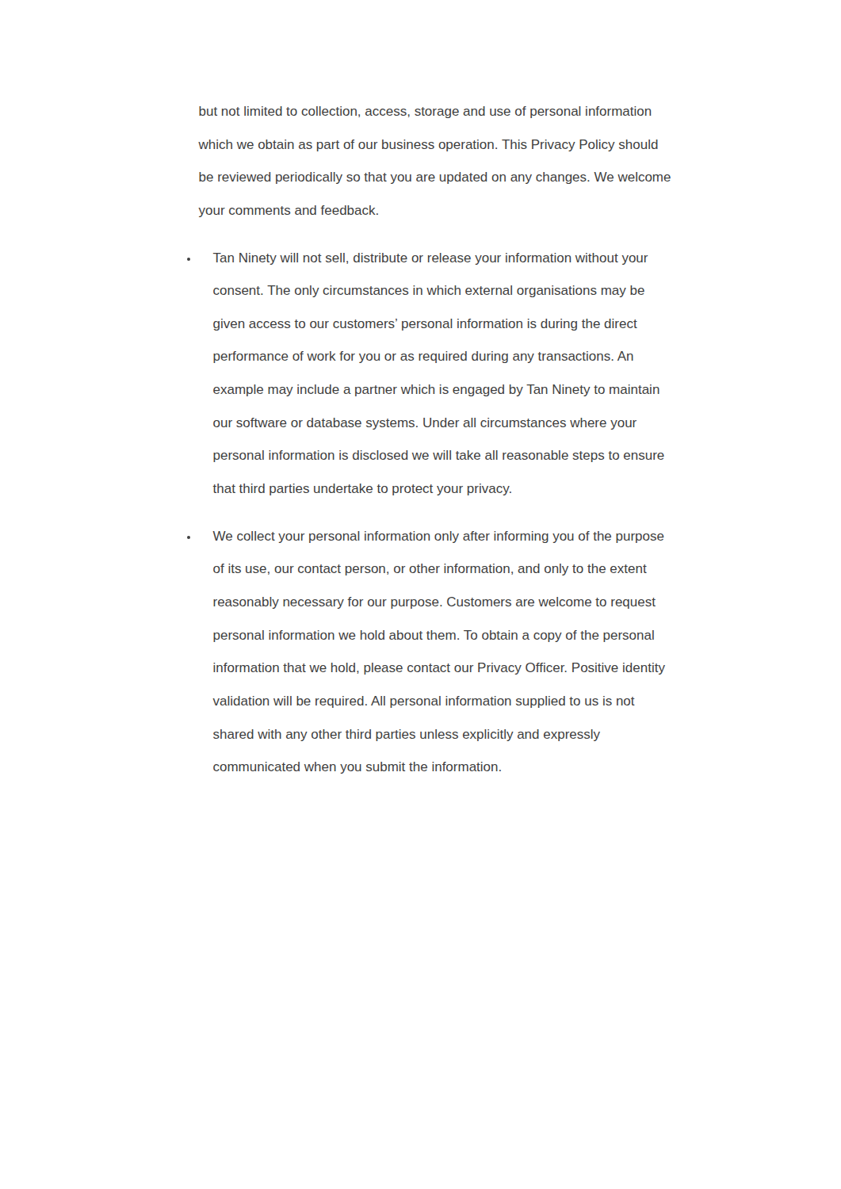but not limited to collection, access, storage and use of personal information which we obtain as part of our business operation. This Privacy Policy should be reviewed periodically so that you are updated on any changes. We welcome your comments and feedback.
Tan Ninety will not sell, distribute or release your information without your consent. The only circumstances in which external organisations may be given access to our customers’ personal information is during the direct performance of work for you or as required during any transactions. An example may include a partner which is engaged by Tan Ninety to maintain our software or database systems. Under all circumstances where your personal information is disclosed we will take all reasonable steps to ensure that third parties undertake to protect your privacy.
We collect your personal information only after informing you of the purpose of its use, our contact person, or other information, and only to the extent reasonably necessary for our purpose. Customers are welcome to request personal information we hold about them. To obtain a copy of the personal information that we hold, please contact our Privacy Officer. Positive identity validation will be required. All personal information supplied to us is not shared with any other third parties unless explicitly and expressly communicated when you submit the information.